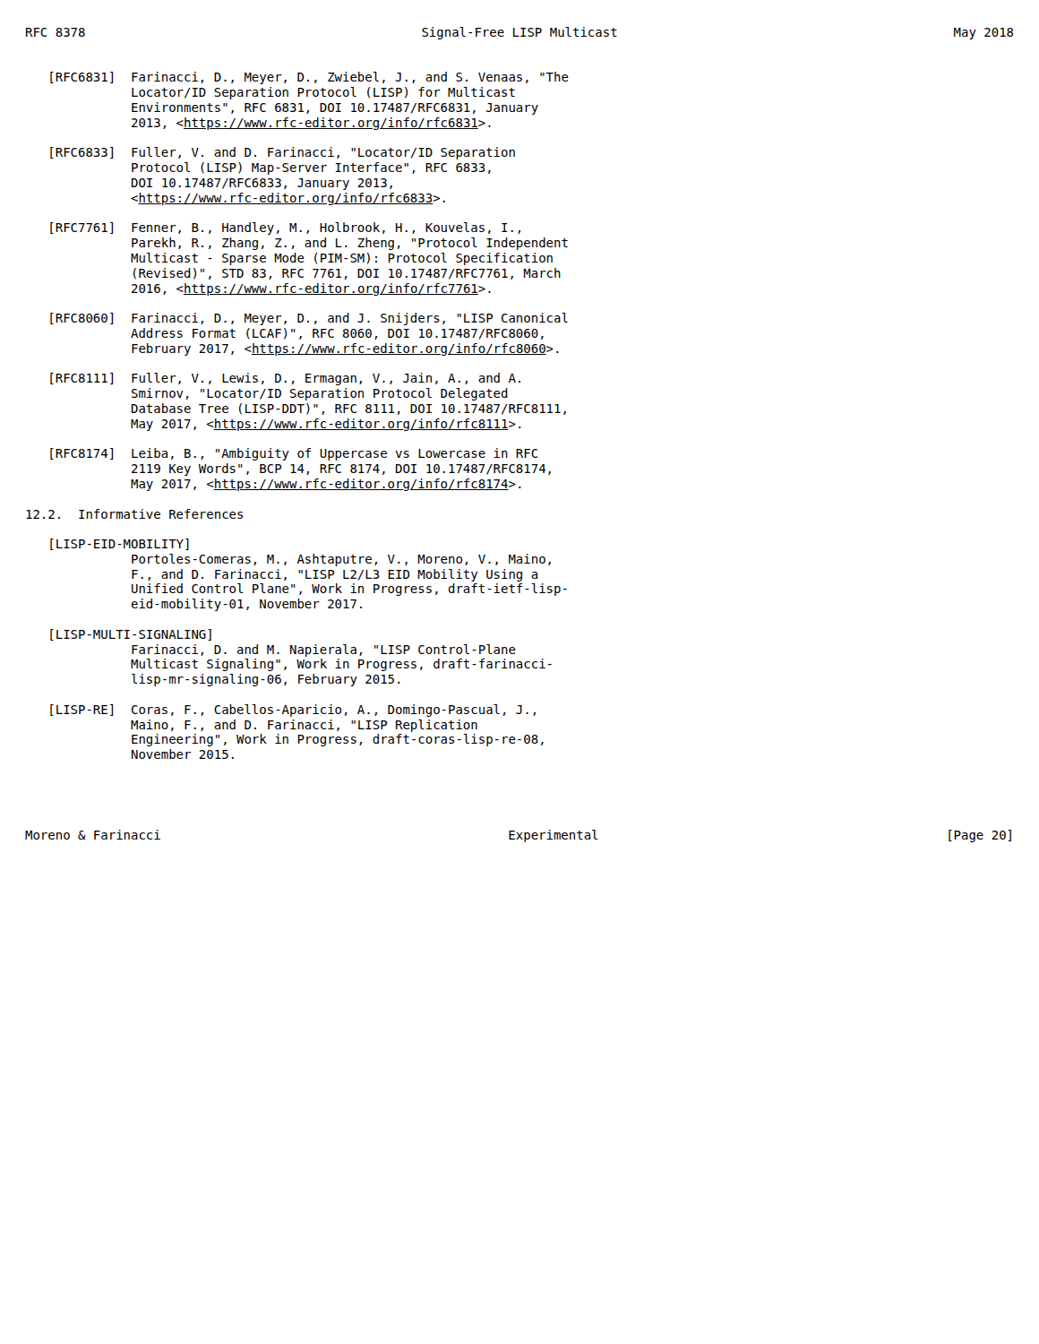RFC 8378 Signal-Free LISP Multicast May 2018
[RFC6831] Farinacci, D., Meyer, D., Zwiebel, J., and S. Venaas, "The Locator/ID Separation Protocol (LISP) for Multicast Environments", RFC 6831, DOI 10.17487/RFC6831, January 2013, <https://www.rfc-editor.org/info/rfc6831>. [RFC6833] Fuller, V. and D. Farinacci, "Locator/ID Separation Protocol (LISP) Map-Server Interface", RFC 6833, DOI 10.17487/RFC6833, January 2013, <https://www.rfc-editor.org/info/rfc6833>. [RFC7761] Fenner, B., Handley, M., Holbrook, H., Kouvelas, I., Parekh, R., Zhang, Z., and L. Zheng, "Protocol Independent Multicast - Sparse Mode (PIM-SM): Protocol Specification (Revised)", STD 83, RFC 7761, DOI 10.17487/RFC7761, March 2016, <https://www.rfc-editor.org/info/rfc7761>. [RFC8060] Farinacci, D., Meyer, D., and J. Snijders, "LISP Canonical Address Format (LCAF)", RFC 8060, DOI 10.17487/RFC8060, February 2017, <https://www.rfc-editor.org/info/rfc8060>. [RFC8111] Fuller, V., Lewis, D., Ermagan, V., Jain, A., and A. Smirnov, "Locator/ID Separation Protocol Delegated Database Tree (LISP-DDT)", RFC 8111, DOI 10.17487/RFC8111, May 2017, <https://www.rfc-editor.org/info/rfc8111>. [RFC8174] Leiba, B., "Ambiguity of Uppercase vs Lowercase in RFC 2119 Key Words", BCP 14, RFC 8174, DOI 10.17487/RFC8174, May 2017, <https://www.rfc-editor.org/info/rfc8174>. 12.2. Informative References [LISP-EID-MOBILITY] Portoles-Comeras, M., Ashtaputre, V., Moreno, V., Maino, F., and D. Farinacci, "LISP L2/L3 EID Mobility Using a Unified Control Plane", Work in Progress, draft-ietf-lisp- eid-mobility-01, November 2017. [LISP-MULTI-SIGNALING] Farinacci, D. and M. Napierala, "LISP Control-Plane Multicast Signaling", Work in Progress, draft-farinacci- lisp-mr-signaling-06, February 2015. [LISP-RE] Coras, F., Cabellos-Aparicio, A., Domingo-Pascual, J., Maino, F., and D. Farinacci, "LISP Replication Engineering", Work in Progress, draft-coras-lisp-re-08, November 2015.
Moreno & Farinacci Experimental[Page 20]